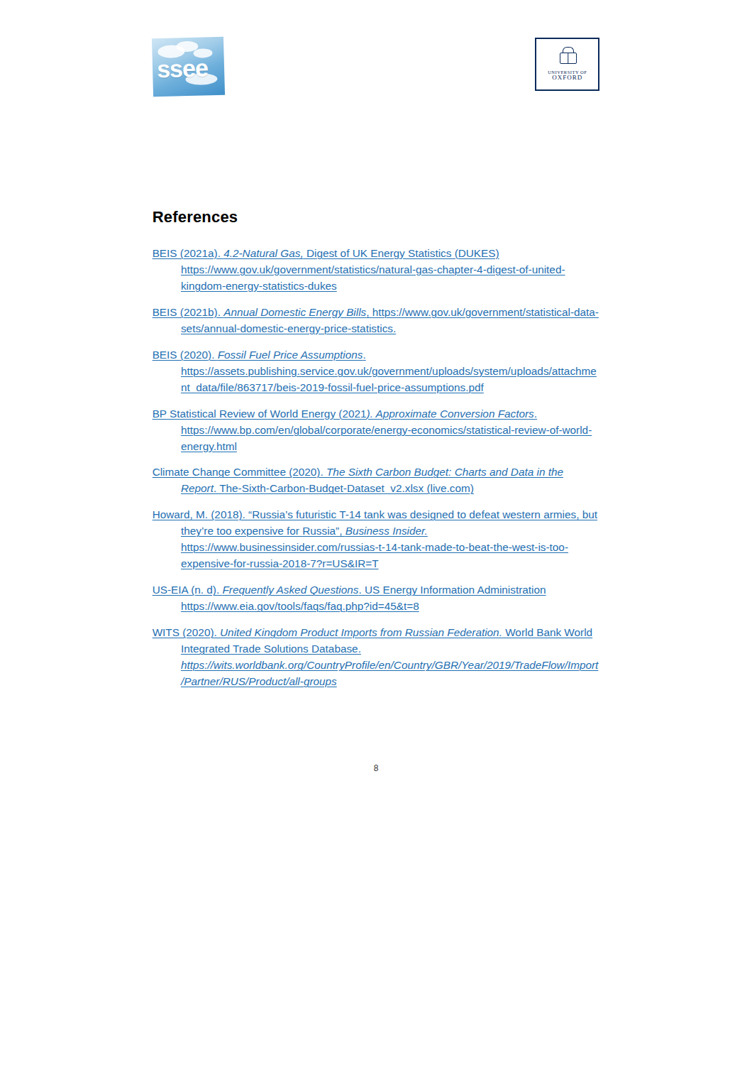ssee
UNIVERSITY OF OXFORD
References
BEIS (2021a). 4.2-Natural Gas, Digest of UK Energy Statistics (DUKES) https://www.gov.uk/government/statistics/natural-gas-chapter-4-digest-of-united-kingdom-energy-statistics-dukes
BEIS (2021b). Annual Domestic Energy Bills, https://www.gov.uk/government/statistical-data-sets/annual-domestic-energy-price-statistics.
BEIS (2020). Fossil Fuel Price Assumptions. https://assets.publishing.service.gov.uk/government/uploads/system/uploads/attachment_data/file/863717/beis-2019-fossil-fuel-price-assumptions.pdf
BP Statistical Review of World Energy (2021). Approximate Conversion Factors. https://www.bp.com/en/global/corporate/energy-economics/statistical-review-of-world-energy.html
Climate Change Committee (2020). The Sixth Carbon Budget: Charts and Data in the Report. The-Sixth-Carbon-Budget-Dataset_v2.xlsx (live.com)
Howard, M. (2018). “Russia’s futuristic T-14 tank was designed to defeat western armies, but they’re too expensive for Russia”, Business Insider. https://www.businessinsider.com/russias-t-14-tank-made-to-beat-the-west-is-too-expensive-for-russia-2018-7?r=US&IR=T
US-EIA (n. d). Frequently Asked Questions. US Energy Information Administration https://www.eia.gov/tools/faqs/faq.php?id=45&t=8
WITS (2020). United Kingdom Product Imports from Russian Federation. World Bank World Integrated Trade Solutions Database. https://wits.worldbank.org/CountryProfile/en/Country/GBR/Year/2019/TradeFlow/Import/Partner/RUS/Product/all-groups
8